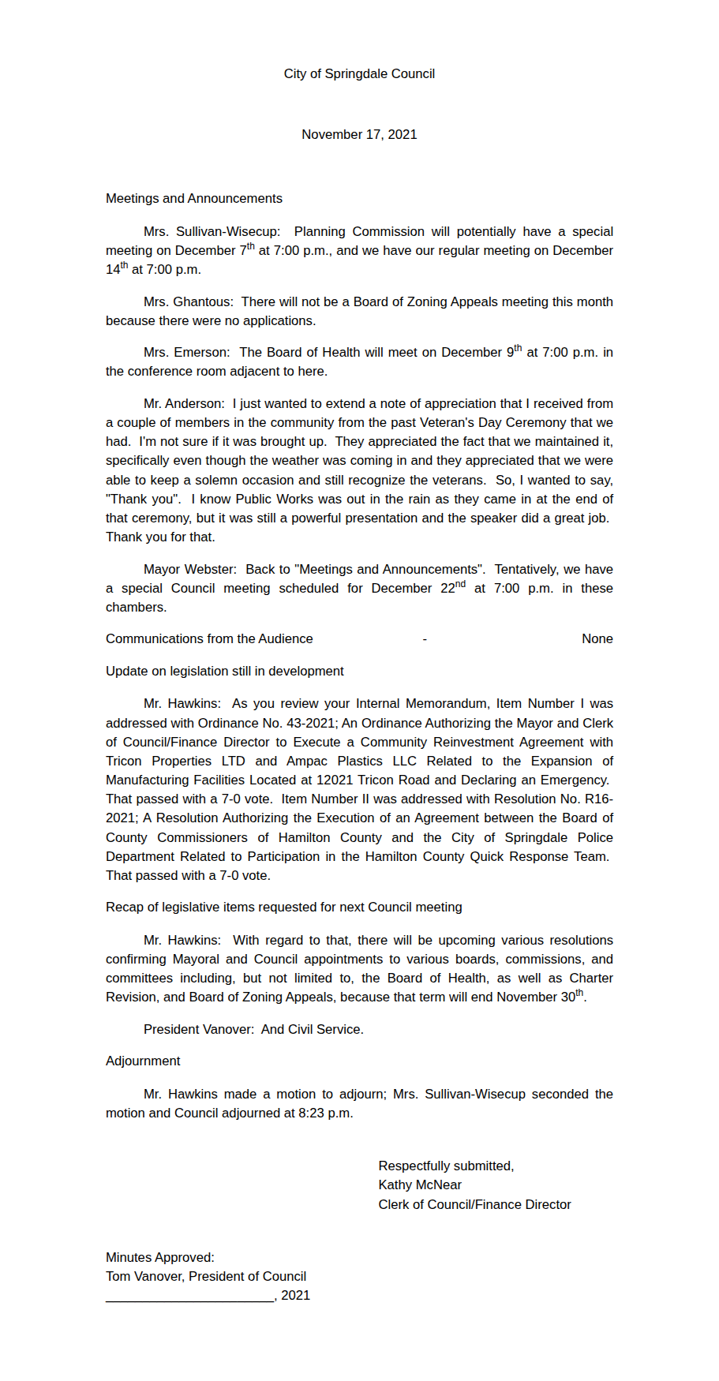City of Springdale Council
November 17, 2021
Meetings and Announcements
Mrs. Sullivan-Wisecup: Planning Commission will potentially have a special meeting on December 7th at 7:00 p.m., and we have our regular meeting on December 14th at 7:00 p.m.
Mrs. Ghantous: There will not be a Board of Zoning Appeals meeting this month because there were no applications.
Mrs. Emerson: The Board of Health will meet on December 9th at 7:00 p.m. in the conference room adjacent to here.
Mr. Anderson: I just wanted to extend a note of appreciation that I received from a couple of members in the community from the past Veteran's Day Ceremony that we had. I'm not sure if it was brought up. They appreciated the fact that we maintained it, specifically even though the weather was coming in and they appreciated that we were able to keep a solemn occasion and still recognize the veterans. So, I wanted to say, "Thank you". I know Public Works was out in the rain as they came in at the end of that ceremony, but it was still a powerful presentation and the speaker did a great job. Thank you for that.
Mayor Webster: Back to "Meetings and Announcements". Tentatively, we have a special Council meeting scheduled for December 22nd at 7:00 p.m. in these chambers.
Communications from the Audience - None
Update on legislation still in development
Mr. Hawkins: As you review your Internal Memorandum, Item Number I was addressed with Ordinance No. 43-2021; An Ordinance Authorizing the Mayor and Clerk of Council/Finance Director to Execute a Community Reinvestment Agreement with Tricon Properties LTD and Ampac Plastics LLC Related to the Expansion of Manufacturing Facilities Located at 12021 Tricon Road and Declaring an Emergency. That passed with a 7-0 vote. Item Number II was addressed with Resolution No. R16-2021; A Resolution Authorizing the Execution of an Agreement between the Board of County Commissioners of Hamilton County and the City of Springdale Police Department Related to Participation in the Hamilton County Quick Response Team. That passed with a 7-0 vote.
Recap of legislative items requested for next Council meeting
Mr. Hawkins: With regard to that, there will be upcoming various resolutions confirming Mayoral and Council appointments to various boards, commissions, and committees including, but not limited to, the Board of Health, as well as Charter Revision, and Board of Zoning Appeals, because that term will end November 30th.
President Vanover: And Civil Service.
Adjournment
Mr. Hawkins made a motion to adjourn; Mrs. Sullivan-Wisecup seconded the motion and Council adjourned at 8:23 p.m.
Respectfully submitted,
Kathy McNear
Clerk of Council/Finance Director
Minutes Approved:
Tom Vanover, President of Council
_______________________, 2021